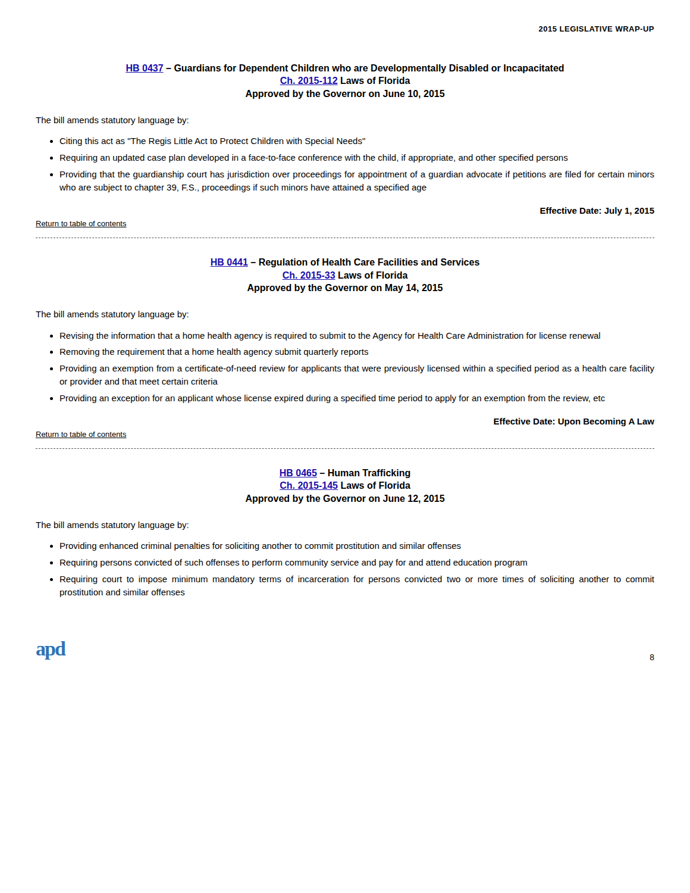2015 LEGISLATIVE WRAP-UP
HB 0437 – Guardians for Dependent Children who are Developmentally Disabled or Incapacitated
Ch. 2015-112 Laws of Florida
Approved by the Governor on June 10, 2015
The bill amends statutory language by:
Citing this act as "The Regis Little Act to Protect Children with Special Needs"
Requiring an updated case plan developed in a face-to-face conference with the child, if appropriate, and other specified persons
Providing that the guardianship court has jurisdiction over proceedings for appointment of a guardian advocate if petitions are filed for certain minors who are subject to chapter 39, F.S., proceedings if such minors have attained a specified age
Effective Date: July 1, 2015
Return to table of contents
HB 0441 – Regulation of Health Care Facilities and Services
Ch. 2015-33 Laws of Florida
Approved by the Governor on May 14, 2015
The bill amends statutory language by:
Revising the information that a home health agency is required to submit to the Agency for Health Care Administration for license renewal
Removing the requirement that a home health agency submit quarterly reports
Providing an exemption from a certificate-of-need review for applicants that were previously licensed within a specified period as a health care facility or provider and that meet certain criteria
Providing an exception for an applicant whose license expired during a specified time period to apply for an exemption from the review, etc
Effective Date: Upon Becoming A Law
Return to table of contents
HB 0465 – Human Trafficking
Ch. 2015-145 Laws of Florida
Approved by the Governor on June 12, 2015
The bill amends statutory language by:
Providing enhanced criminal penalties for soliciting another to commit prostitution and similar offenses
Requiring persons convicted of such offenses to perform community service and pay for and attend education program
Requiring court to impose minimum mandatory terms of incarceration for persons convicted two or more times of soliciting another to commit prostitution and similar offenses
apd
8